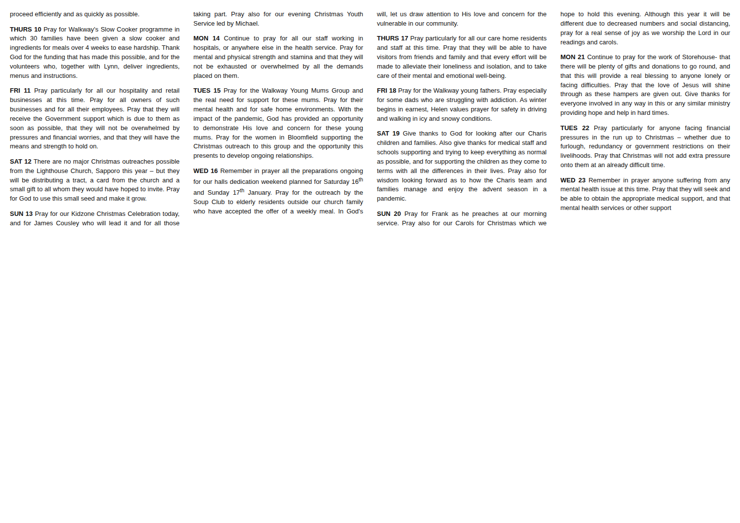proceed efficiently and as quickly as possible.
THURS 10 Pray for Walkway's Slow Cooker programme in which 30 families have been given a slow cooker and ingredients for meals over 4 weeks to ease hardship. Thank God for the funding that has made this possible, and for the volunteers who, together with Lynn, deliver ingredients, menus and instructions.
FRI 11 Pray particularly for all our hospitality and retail businesses at this time. Pray for all owners of such businesses and for all their employees. Pray that they will receive the Government support which is due to them as soon as possible, that they will not be overwhelmed by pressures and financial worries, and that they will have the means and strength to hold on.
SAT 12 There are no major Christmas outreaches possible from the Lighthouse Church, Sapporo this year – but they will be distributing a tract, a card from the church and a small gift to all whom they would have hoped to invite. Pray for God to use this small seed and make it grow.
SUN 13 Pray for our Kidzone Christmas Celebration today, and for James Cousley who will lead it and for all those taking part. Pray also for our evening Christmas Youth Service led by Michael.
MON 14 Continue to pray for all our staff working in hospitals, or anywhere else in the health service. Pray for mental and physical strength and stamina and that they will not be exhausted or overwhelmed by all the demands placed on them.
TUES 15 Pray for the Walkway Young Mums Group and the real need for support for these mums. Pray for their mental health and for safe home environments. With the impact of the pandemic, God has provided an opportunity to demonstrate His love and concern for these young mums. Pray for the women in Bloomfield supporting the Christmas outreach to this group and the opportunity this presents to develop ongoing relationships.
WED 16 Remember in prayer all the preparations ongoing for our halls dedication weekend planned for Saturday 16th and Sunday 17th January. Pray for the outreach by the Soup Club to elderly residents outside our church family who have accepted the offer of a weekly meal. In God's will, let us draw attention to His love and concern for the vulnerable in our community.
THURS 17 Pray particularly for all our care home residents and staff at this time. Pray that they will be able to have visitors from friends and family and that every effort will be made to alleviate their loneliness and isolation, and to take care of their mental and emotional well-being.
FRI 18 Pray for the Walkway young fathers. Pray especially for some dads who are struggling with addiction. As winter begins in earnest, Helen values prayer for safety in driving and walking in icy and snowy conditions.
SAT 19 Give thanks to God for looking after our Charis children and families. Also give thanks for medical staff and schools supporting and trying to keep everything as normal as possible, and for supporting the children as they come to terms with all the differences in their lives. Pray also for wisdom looking forward as to how the Charis team and families manage and enjoy the advent season in a pandemic.
SUN 20 Pray for Frank as he preaches at our morning service. Pray also for our Carols for Christmas which we hope to hold this evening. Although this year it will be different due to decreased numbers and social distancing, pray for a real sense of joy as we worship the Lord in our readings and carols.
MON 21 Continue to pray for the work of Storehouse- that there will be plenty of gifts and donations to go round, and that this will provide a real blessing to anyone lonely or facing difficulties. Pray that the love of Jesus will shine through as these hampers are given out. Give thanks for everyone involved in any way in this or any similar ministry providing hope and help in hard times.
TUES 22 Pray particularly for anyone facing financial pressures in the run up to Christmas – whether due to furlough, redundancy or government restrictions on their livelihoods. Pray that Christmas will not add extra pressure onto them at an already difficult time.
WED 23 Remember in prayer anyone suffering from any mental health issue at this time. Pray that they will seek and be able to obtain the appropriate medical support, and that mental health services or other support